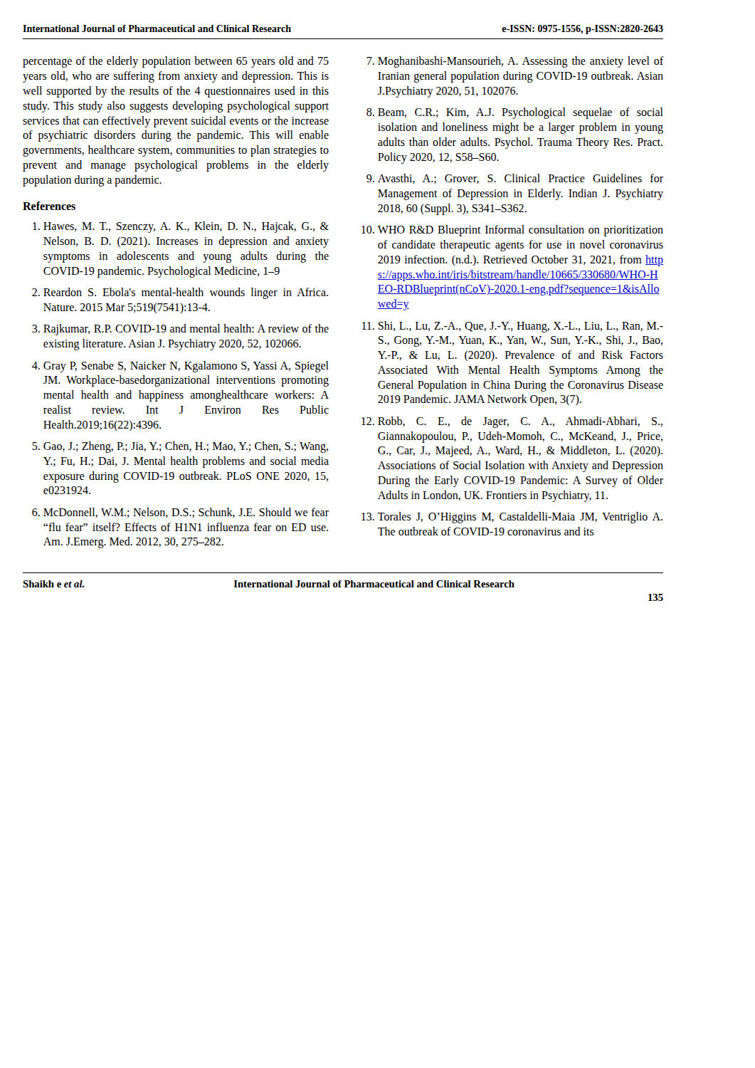International Journal of Pharmaceutical and Clinical Research e-ISSN: 0975-1556, p-ISSN:2820-2643
percentage of the elderly population between 65 years old and 75 years old, who are suffering from anxiety and depression. This is well supported by the results of the 4 questionnaires used in this study. This study also suggests developing psychological support services that can effectively prevent suicidal events or the increase of psychiatric disorders during the pandemic. This will enable governments, healthcare system, communities to plan strategies to prevent and manage psychological problems in the elderly population during a pandemic.
References
Hawes, M. T., Szenczy, A. K., Klein, D. N., Hajcak, G., & Nelson, B. D. (2021). Increases in depression and anxiety symptoms in adolescents and young adults during the COVID-19 pandemic. Psychological Medicine, 1–9
Reardon S. Ebola's mental-health wounds linger in Africa. Nature. 2015 Mar 5;519(7541):13-4.
Rajkumar, R.P. COVID-19 and mental health: A review of the existing literature. Asian J. Psychiatry 2020, 52, 102066.
Gray P, Senabe S, Naicker N, Kgalamono S, Yassi A, Spiegel JM. Workplace-basedorganizational interventions promoting mental health and happiness amonghealthcare workers: A realist review. Int J Environ Res Public Health.2019;16(22):4396.
Gao, J.; Zheng, P.; Jia, Y.; Chen, H.; Mao, Y.; Chen, S.; Wang, Y.; Fu, H.; Dai, J. Mental health problems and social media exposure during COVID-19 outbreak. PLoS ONE 2020, 15, e0231924.
McDonnell, W.M.; Nelson, D.S.; Schunk, J.E. Should we fear “flu fear” itself? Effects of H1N1 influenza fear on ED use. Am. J.Emerg. Med. 2012, 30, 275–282.
Moghanibashi-Mansourieh, A. Assessing the anxiety level of Iranian general population during COVID-19 outbreak. Asian J.Psychiatry 2020, 51, 102076.
Beam, C.R.; Kim, A.J. Psychological sequelae of social isolation and loneliness might be a larger problem in young adults than older adults. Psychol. Trauma Theory Res. Pract. Policy 2020, 12, S58–S60.
Avasthi, A.; Grover, S. Clinical Practice Guidelines for Management of Depression in Elderly. Indian J. Psychiatry 2018, 60 (Suppl. 3), S341–S362.
WHO R&D Blueprint Informal consultation on prioritization of candidate therapeutic agents for use in novel coronavirus 2019 infection. (n.d.). Retrieved October 31, 2021, from https://apps.who.int/iris/bitstream/handle/10665/330680/WHO-HEO-RDBlueprint(nCoV)-2020.1-eng.pdf?sequence=1&isAllowed=y
Shi, L., Lu, Z.-A., Que, J.-Y., Huang, X.-L., Liu, L., Ran, M.-S., Gong, Y.-M., Yuan, K., Yan, W., Sun, Y.-K., Shi, J., Bao, Y.-P., & Lu, L. (2020). Prevalence of and Risk Factors Associated With Mental Health Symptoms Among the General Population in China During the Coronavirus Disease 2019 Pandemic. JAMA Network Open, 3(7).
Robb, C. E., de Jager, C. A., Ahmadi-Abhari, S., Giannakopoulou, P., Udeh-Momoh, C., McKeand, J., Price, G., Car, J., Majeed, A., Ward, H., & Middleton, L. (2020). Associations of Social Isolation with Anxiety and Depression During the Early COVID-19 Pandemic: A Survey of Older Adults in London, UK. Frontiers in Psychiatry, 11.
Torales J, O’Higgins M, Castaldelli-Maia JM, Ventriglio A. The outbreak of COVID-19 coronavirus and its
Shaikh e et al. International Journal of Pharmaceutical and Clinical Research
135